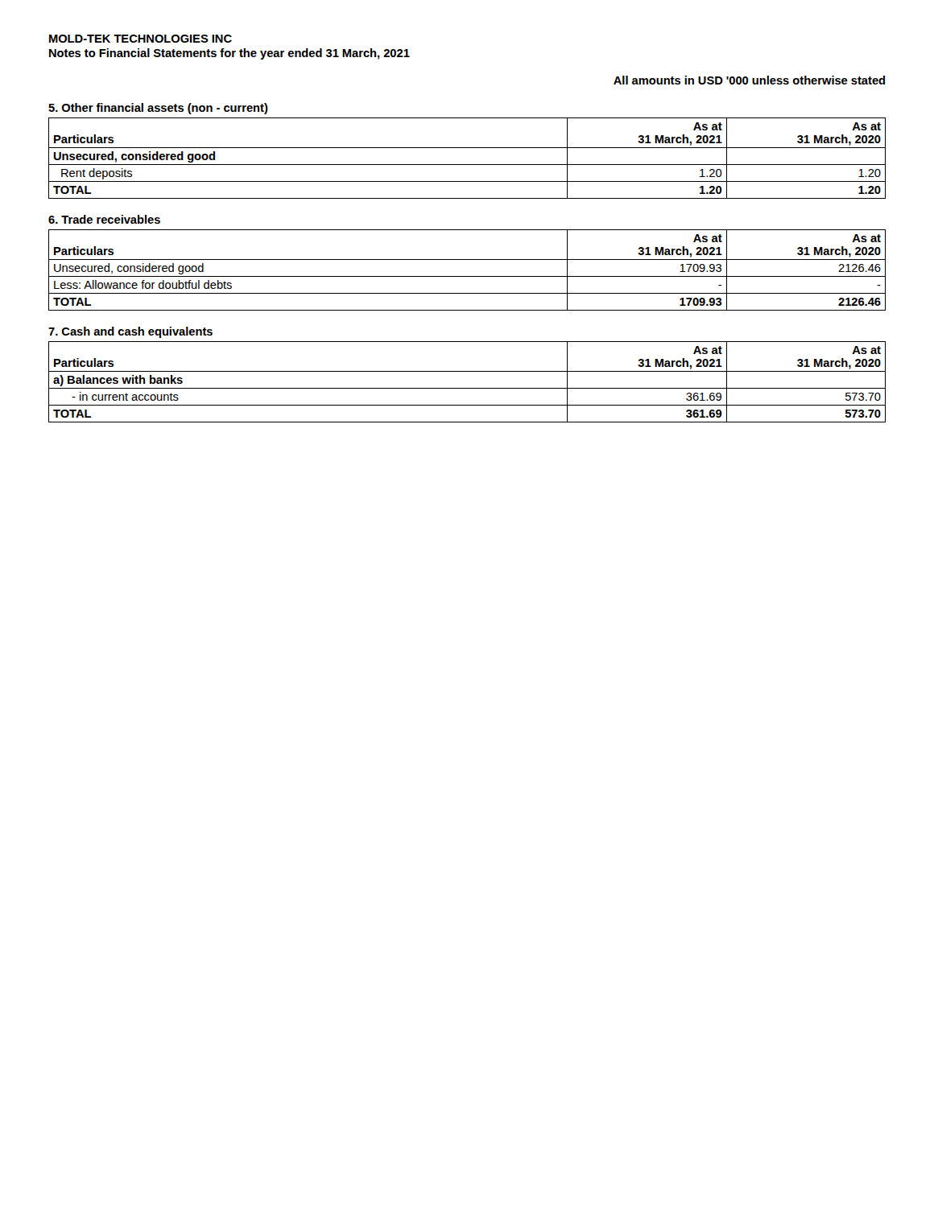MOLD-TEK TECHNOLOGIES INC
Notes to Financial Statements for the year ended 31 March, 2021
All amounts in USD '000 unless otherwise stated
5. Other financial assets (non - current)
| Particulars | As at 31 March, 2021 | As at 31 March, 2020 |
| --- | --- | --- |
| Unsecured, considered good | | |
| Rent deposits | 1.20 | 1.20 |
| TOTAL | 1.20 | 1.20 |
6. Trade receivables
| Particulars | As at 31 March, 2021 | As at 31 March, 2020 |
| --- | --- | --- |
| Unsecured, considered good | 1709.93 | 2126.46 |
| Less: Allowance for doubtful debts | - | - |
| TOTAL | 1709.93 | 2126.46 |
7. Cash and cash equivalents
| Particulars | As at 31 March, 2021 | As at 31 March, 2020 |
| --- | --- | --- |
| a) Balances with banks | | |
| - in current accounts | 361.69 | 573.70 |
| TOTAL | 361.69 | 573.70 |